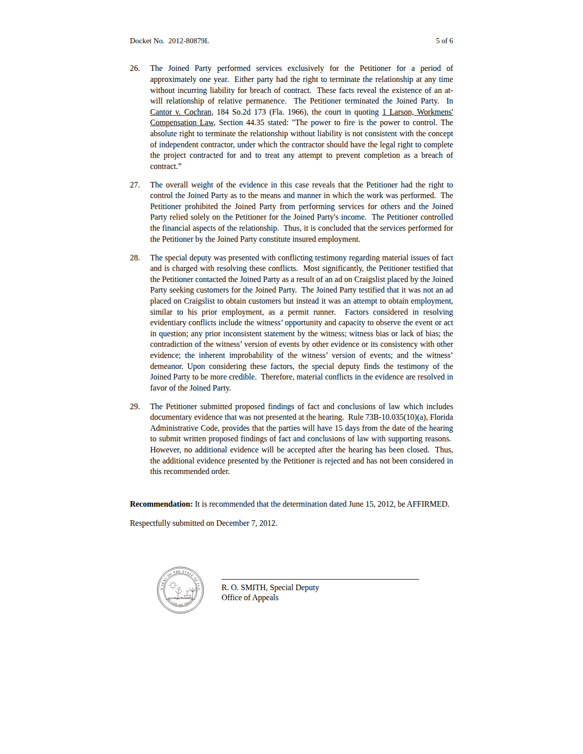Docket No. 2012-80879L
5 of 6
The Joined Party performed services exclusively for the Petitioner for a period of approximately one year. Either party had the right to terminate the relationship at any time without incurring liability for breach of contract. These facts reveal the existence of an at-will relationship of relative permanence. The Petitioner terminated the Joined Party. In Cantor v. Cochran, 184 So.2d 173 (Fla. 1966), the court in quoting 1 Larson, Workmens' Compensation Law, Section 44.35 stated: "The power to fire is the power to control. The absolute right to terminate the relationship without liability is not consistent with the concept of independent contractor, under which the contractor should have the legal right to complete the project contracted for and to treat any attempt to prevent completion as a breach of contract.”
The overall weight of the evidence in this case reveals that the Petitioner had the right to control the Joined Party as to the means and manner in which the work was performed. The Petitioner prohibited the Joined Party from performing services for others and the Joined Party relied solely on the Petitioner for the Joined Party's income. The Petitioner controlled the financial aspects of the relationship. Thus, it is concluded that the services performed for the Petitioner by the Joined Party constitute insured employment.
The special deputy was presented with conflicting testimony regarding material issues of fact and is charged with resolving these conflicts. Most significantly, the Petitioner testified that the Petitioner contacted the Joined Party as a result of an ad on Craigslist placed by the Joined Party seeking customers for the Joined Party. The Joined Party testified that it was not an ad placed on Craigslist to obtain customers but instead it was an attempt to obtain employment, similar to his prior employment, as a permit runner. Factors considered in resolving evidentiary conflicts include the witness’ opportunity and capacity to observe the event or act in question; any prior inconsistent statement by the witness; witness bias or lack of bias; the contradiction of the witness’ version of events by other evidence or its consistency with other evidence; the inherent improbability of the witness’ version of events; and the witness’ demeanor. Upon considering these factors, the special deputy finds the testimony of the Joined Party to be more credible. Therefore, material conflicts in the evidence are resolved in favor of the Joined Party.
The Petitioner submitted proposed findings of fact and conclusions of law which includes documentary evidence that was not presented at the hearing. Rule 73B-10.035(10)(a), Florida Administrative Code, provides that the parties will have 15 days from the date of the hearing to submit written proposed findings of fact and conclusions of law with supporting reasons. However, no additional evidence will be accepted after the hearing has been closed. Thus, the additional evidence presented by the Petitioner is rejected and has not been considered in this recommended order.
Recommendation: It is recommended that the determination dated June 15, 2012, be AFFIRMED.
Respectfully submitted on December 7, 2012.
GREAT SEAL OF THE STATE OF FLORIDA IN GOD WE TRUST
R. O. SMITH, Special Deputy
Office of Appeals